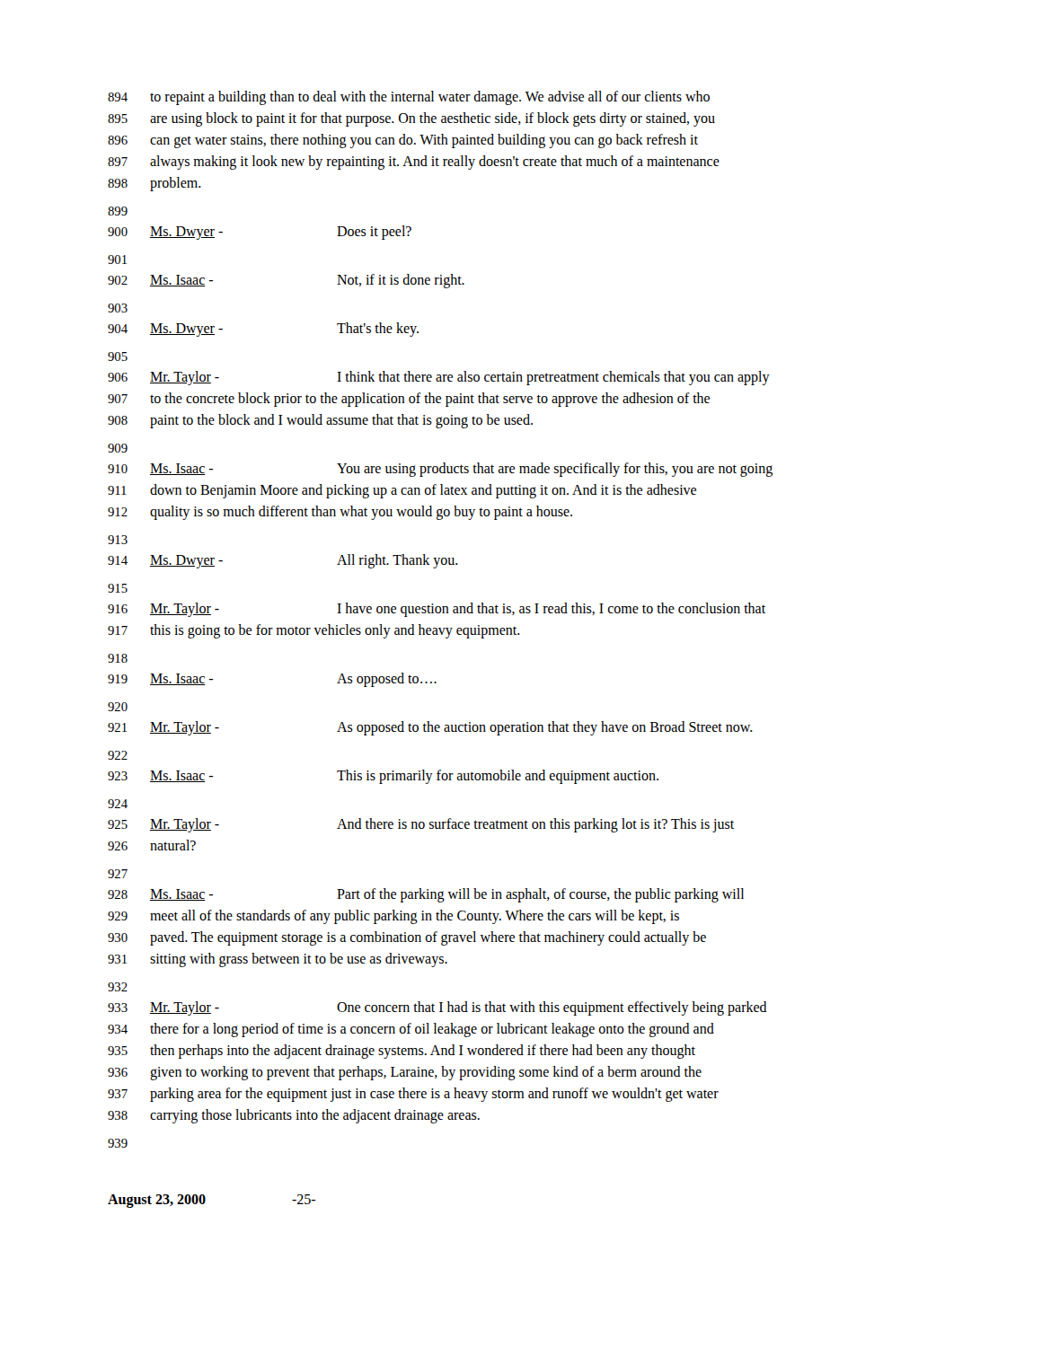894 to repaint a building than to deal with the internal water damage. We advise all of our clients who
895 are using block to paint it for that purpose. On the aesthetic side, if block gets dirty or stained, you
896 can get water stains, there nothing you can do. With painted building you can go back refresh it
897 always making it look new by repainting it. And it really doesn't create that much of a maintenance
898 problem.
899
900 Ms. Dwyer -Does it peel?
901
902 Ms. Isaac -Not, if it is done right.
903
904 Ms. Dwyer -That's the key.
905
906 Mr. Taylor -I think that there are also certain pretreatment chemicals that you can apply
907 to the concrete block prior to the application of the paint that serve to approve the adhesion of the
908 paint to the block and I would assume that that is going to be used.
909
910 Ms. Isaac -You are using products that are made specifically for this, you are not going
911 down to Benjamin Moore and picking up a can of latex and putting it on. And it is the adhesive
912 quality is so much different than what you would go buy to paint a house.
913
914 Ms. Dwyer -All right. Thank you.
915
916 Mr. Taylor -I have one question and that is, as I read this, I come to the conclusion that
917 this is going to be for motor vehicles only and heavy equipment.
918
919 Ms. Isaac -As opposed to….
920
921 Mr. Taylor -As opposed to the auction operation that they have on Broad Street now.
922
923 Ms. Isaac -This is primarily for automobile and equipment auction.
924
925 Mr. Taylor -And there is no surface treatment on this parking lot is it? This is just
926 natural?
927
928 Ms. Isaac -Part of the parking will be in asphalt, of course, the public parking will
929 meet all of the standards of any public parking in the County. Where the cars will be kept, is
930 paved. The equipment storage is a combination of gravel where that machinery could actually be
931 sitting with grass between it to be use as driveways.
932
933 Mr. Taylor -One concern that I had is that with this equipment effectively being parked
934 there for a long period of time is a concern of oil leakage or lubricant leakage onto the ground and
935 then perhaps into the adjacent drainage systems. And I wondered if there had been any thought
936 given to working to prevent that perhaps, Laraine, by providing some kind of a berm around the
937 parking area for the equipment just in case there is a heavy storm and runoff we wouldn't get water
938 carrying those lubricants into the adjacent drainage areas.
939
August 23, 2000 -25-